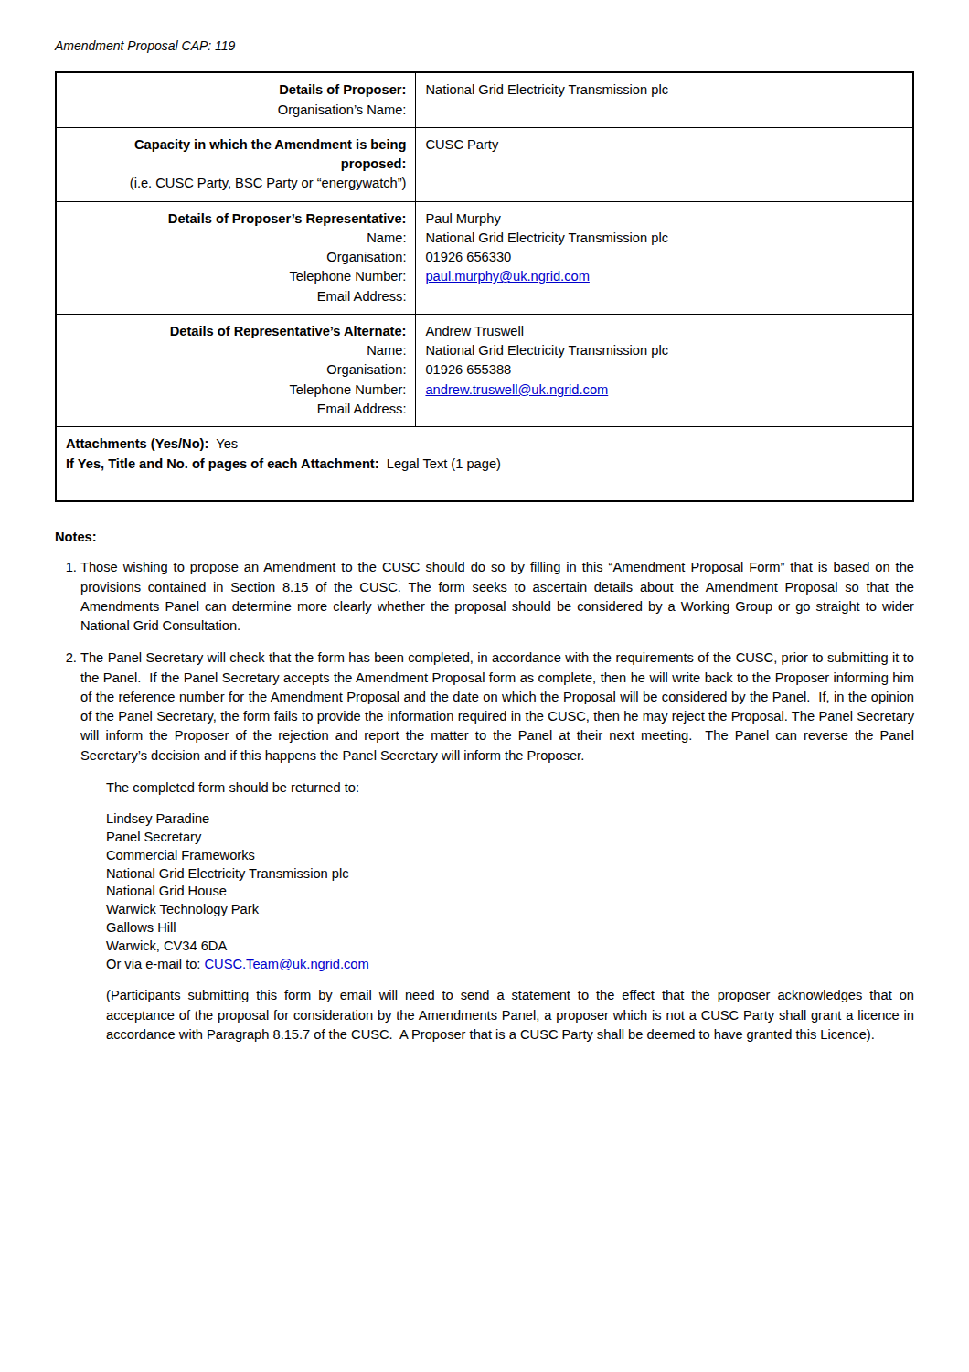Amendment Proposal CAP: 119
| Details of Proposer: Organisation’s Name: | National Grid Electricity Transmission plc |
| Capacity in which the Amendment is being proposed: (i.e. CUSC Party, BSC Party or “energywatch”) | CUSC Party |
| Details of Proposer’s Representative: Name: Organisation: Telephone Number: Email Address: | Paul Murphy National Grid Electricity Transmission plc 01926 656330 paul.murphy@uk.ngrid.com |
| Details of Representative’s Alternate: Name: Organisation: Telephone Number: Email Address: | Andrew Truswell National Grid Electricity Transmission plc 01926 655388 andrew.truswell@uk.ngrid.com |
| Attachments (Yes/No): Yes If Yes, Title and No. of pages of each Attachment: Legal Text (1 page) |
Notes:
Those wishing to propose an Amendment to the CUSC should do so by filling in this “Amendment Proposal Form” that is based on the provisions contained in Section 8.15 of the CUSC. The form seeks to ascertain details about the Amendment Proposal so that the Amendments Panel can determine more clearly whether the proposal should be considered by a Working Group or go straight to wider National Grid Consultation.
The Panel Secretary will check that the form has been completed, in accordance with the requirements of the CUSC, prior to submitting it to the Panel. If the Panel Secretary accepts the Amendment Proposal form as complete, then he will write back to the Proposer informing him of the reference number for the Amendment Proposal and the date on which the Proposal will be considered by the Panel. If, in the opinion of the Panel Secretary, the form fails to provide the information required in the CUSC, then he may reject the Proposal. The Panel Secretary will inform the Proposer of the rejection and report the matter to the Panel at their next meeting. The Panel can reverse the Panel Secretary’s decision and if this happens the Panel Secretary will inform the Proposer.
The completed form should be returned to:
Lindsey Paradine
Panel Secretary
Commercial Frameworks
National Grid Electricity Transmission plc
National Grid House
Warwick Technology Park
Gallows Hill
Warwick, CV34 6DA
Or via e-mail to: CUSC.Team@uk.ngrid.com
(Participants submitting this form by email will need to send a statement to the effect that the proposer acknowledges that on acceptance of the proposal for consideration by the Amendments Panel, a proposer which is not a CUSC Party shall grant a licence in accordance with Paragraph 8.15.7 of the CUSC. A Proposer that is a CUSC Party shall be deemed to have granted this Licence).